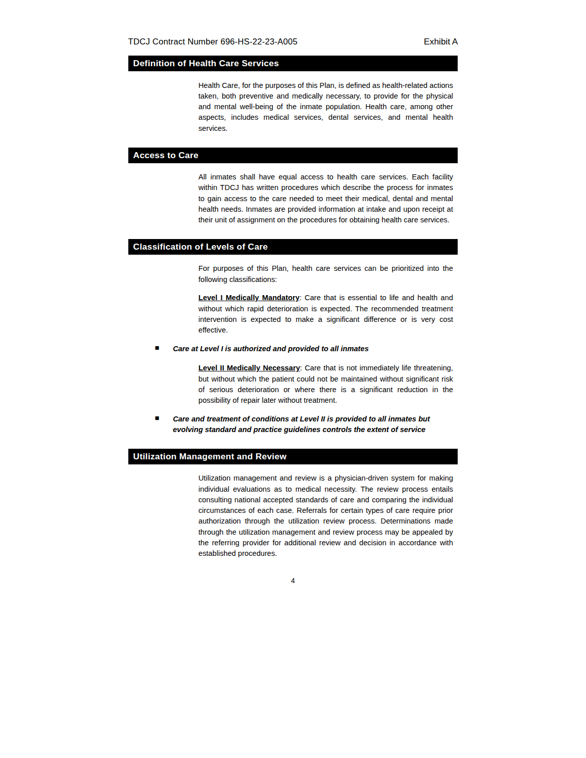TDCJ Contract Number 696-HS-22-23-A005
Exhibit A
Definition of Health Care Services
Health Care, for the purposes of this Plan, is defined as health-related actions taken, both preventive and medically necessary, to provide for the physical and mental well-being of the inmate population. Health care, among other aspects, includes medical services, dental services, and mental health services.
Access to Care
All inmates shall have equal access to health care services. Each facility within TDCJ has written procedures which describe the process for inmates to gain access to the care needed to meet their medical, dental and mental health needs. Inmates are provided information at intake and upon receipt at their unit of assignment on the procedures for obtaining health care services.
Classification of Levels of Care
For purposes of this Plan, health care services can be prioritized into the following classifications:
Level I Medically Mandatory: Care that is essential to life and health and without which rapid deterioration is expected. The recommended treatment intervention is expected to make a significant difference or is very cost effective.
■ Care at Level I is authorized and provided to all inmates
Level II Medically Necessary: Care that is not immediately life threatening, but without which the patient could not be maintained without significant risk of serious deterioration or where there is a significant reduction in the possibility of repair later without treatment.
■ Care and treatment of conditions at Level II is provided to all inmates but evolving standard and practice guidelines controls the extent of service
Utilization Management and Review
Utilization management and review is a physician-driven system for making individual evaluations as to medical necessity. The review process entails consulting national accepted standards of care and comparing the individual circumstances of each case. Referrals for certain types of care require prior authorization through the utilization review process. Determinations made through the utilization management and review process may be appealed by the referring provider for additional review and decision in accordance with established procedures.
4